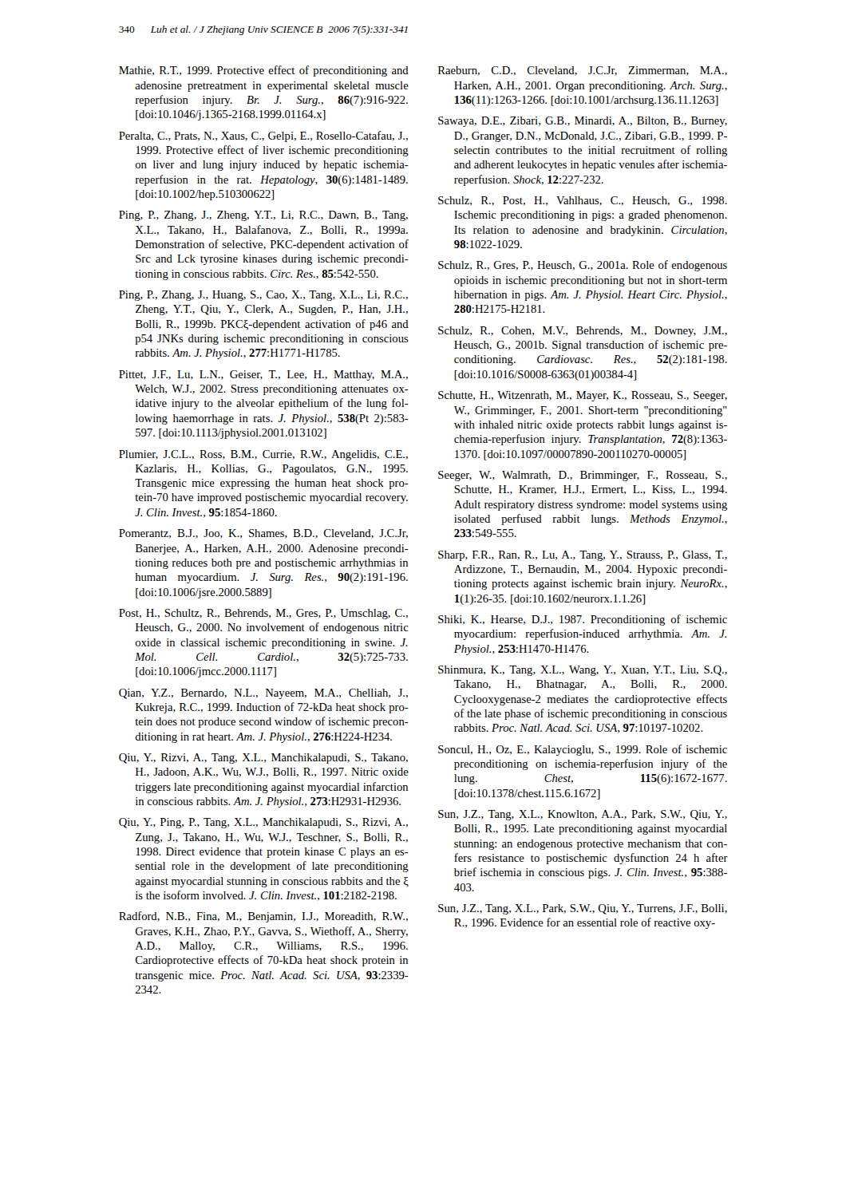340 Luh et al. / J Zhejiang Univ SCIENCE B 2006 7(5):331-341
Mathie, R.T., 1999. Protective effect of preconditioning and adenosine pretreatment in experimental skeletal muscle reperfusion injury. Br. J. Surg., 86(7):916-922. [doi:10.1046/j.1365-2168.1999.01164.x]
Peralta, C., Prats, N., Xaus, C., Gelpi, E., Rosello-Catafau, J., 1999. Protective effect of liver ischemic preconditioning on liver and lung injury induced by hepatic ischemia-reperfusion in the rat. Hepatology, 30(6):1481-1489. [doi:10.1002/hep.510300622]
Ping, P., Zhang, J., Zheng, Y.T., Li, R.C., Dawn, B., Tang, X.L., Takano, H., Balafanova, Z., Bolli, R., 1999a. Demonstration of selective, PKC-dependent activation of Src and Lck tyrosine kinases during ischemic preconditioning in conscious rabbits. Circ. Res., 85:542-550.
Ping, P., Zhang, J., Huang, S., Cao, X., Tang, X.L., Li, R.C., Zheng, Y.T., Qiu, Y., Clerk, A., Sugden, P., Han, J.H., Bolli, R., 1999b. PKCξ-dependent activation of p46 and p54 JNKs during ischemic preconditioning in conscious rabbits. Am. J. Physiol., 277:H1771-H1785.
Pittet, J.F., Lu, L.N., Geiser, T., Lee, H., Matthay, M.A., Welch, W.J., 2002. Stress preconditioning attenuates oxidative injury to the alveolar epithelium of the lung following haemorrhage in rats. J. Physiol., 538(Pt 2):583-597. [doi:10.1113/jphysiol.2001.013102]
Plumier, J.C.L., Ross, B.M., Currie, R.W., Angelidis, C.E., Kazlaris, H., Kollias, G., Pagoulatos, G.N., 1995. Transgenic mice expressing the human heat shock protein-70 have improved postischemic myocardial recovery. J. Clin. Invest., 95:1854-1860.
Pomerantz, B.J., Joo, K., Shames, B.D., Cleveland, J.C.Jr, Banerjee, A., Harken, A.H., 2000. Adenosine preconditioning reduces both pre and postischemic arrhythmias in human myocardium. J. Surg. Res., 90(2):191-196. [doi:10.1006/jsre.2000.5889]
Post, H., Schultz, R., Behrends, M., Gres, P., Umschlag, C., Heusch, G., 2000. No involvement of endogenous nitric oxide in classical ischemic preconditioning in swine. J. Mol. Cell. Cardiol., 32(5):725-733. [doi:10.1006/jmcc.2000.1117]
Qian, Y.Z., Bernardo, N.L., Nayeem, M.A., Chelliah, J., Kukreja, R.C., 1999. Induction of 72-kDa heat shock protein does not produce second window of ischemic preconditioning in rat heart. Am. J. Physiol., 276:H224-H234.
Qiu, Y., Rizvi, A., Tang, X.L., Manchikalapudi, S., Takano, H., Jadoon, A.K., Wu, W.J., Bolli, R., 1997. Nitric oxide triggers late preconditioning against myocardial infarction in conscious rabbits. Am. J. Physiol., 273:H2931-H2936.
Qiu, Y., Ping, P., Tang, X.L., Manchikalapudi, S., Rizvi, A., Zung, J., Takano, H., Wu, W.J., Teschner, S., Bolli, R., 1998. Direct evidence that protein kinase C plays an essential role in the development of late preconditioning against myocardial stunning in conscious rabbits and the ξ is the isoform involved. J. Clin. Invest., 101:2182-2198.
Radford, N.B., Fina, M., Benjamin, I.J., Moreadith, R.W., Graves, K.H., Zhao, P.Y., Gavva, S., Wiethoff, A., Sherry, A.D., Malloy, C.R., Williams, R.S., 1996. Cardioprotective effects of 70-kDa heat shock protein in transgenic mice. Proc. Natl. Acad. Sci. USA, 93:2339-2342.
Raeburn, C.D., Cleveland, J.C.Jr, Zimmerman, M.A., Harken, A.H., 2001. Organ preconditioning. Arch. Surg., 136(11):1263-1266. [doi:10.1001/archsurg.136.11.1263]
Sawaya, D.E., Zibari, G.B., Minardi, A., Bilton, B., Burney, D., Granger, D.N., McDonald, J.C., Zibari, G.B., 1999. P-selectin contributes to the initial recruitment of rolling and adherent leukocytes in hepatic venules after ischemia-reperfusion. Shock, 12:227-232.
Schulz, R., Post, H., Vahlhaus, C., Heusch, G., 1998. Ischemic preconditioning in pigs: a graded phenomenon. Its relation to adenosine and bradykinin. Circulation, 98:1022-1029.
Schulz, R., Gres, P., Heusch, G., 2001a. Role of endogenous opioids in ischemic preconditioning but not in short-term hibernation in pigs. Am. J. Physiol. Heart Circ. Physiol., 280:H2175-H2181.
Schulz, R., Cohen, M.V., Behrends, M., Downey, J.M., Heusch, G., 2001b. Signal transduction of ischemic preconditioning. Cardiovasc. Res., 52(2):181-198. [doi:10.1016/S0008-6363(01)00384-4]
Schutte, H., Witzenrath, M., Mayer, K., Rosseau, S., Seeger, W., Grimminger, F., 2001. Short-term "preconditioning" with inhaled nitric oxide protects rabbit lungs against ischemia-reperfusion injury. Transplantation, 72(8):1363-1370. [doi:10.1097/00007890-200110270-00005]
Seeger, W., Walmrath, D., Brimminger, F., Rosseau, S., Schutte, H., Kramer, H.J., Ermert, L., Kiss, L., 1994. Adult respiratory distress syndrome: model systems using isolated perfused rabbit lungs. Methods Enzymol., 233:549-555.
Sharp, F.R., Ran, R., Lu, A., Tang, Y., Strauss, P., Glass, T., Ardizzone, T., Bernaudin, M., 2004. Hypoxic preconditioning protects against ischemic brain injury. NeuroRx., 1(1):26-35. [doi:10.1602/neurorx.1.1.26]
Shiki, K., Hearse, D.J., 1987. Preconditioning of ischemic myocardium: reperfusion-induced arrhythmia. Am. J. Physiol., 253:H1470-H1476.
Shinmura, K., Tang, X.L., Wang, Y., Xuan, Y.T., Liu, S.Q., Takano, H., Bhatnagar, A., Bolli, R., 2000. Cyclooxygenase-2 mediates the cardioprotective effects of the late phase of ischemic preconditioning in conscious rabbits. Proc. Natl. Acad. Sci. USA, 97:10197-10202.
Soncul, H., Oz, E., Kalaycioglu, S., 1999. Role of ischemic preconditioning on ischemia-reperfusion injury of the lung. Chest, 115(6):1672-1677. [doi:10.1378/chest.115.6.1672]
Sun, J.Z., Tang, X.L., Knowlton, A.A., Park, S.W., Qiu, Y., Bolli, R., 1995. Late preconditioning against myocardial stunning: an endogenous protective mechanism that confers resistance to postischemic dysfunction 24 h after brief ischemia in conscious pigs. J. Clin. Invest., 95:388-403.
Sun, J.Z., Tang, X.L., Park, S.W., Qiu, Y., Turrens, J.F., Bolli, R., 1996. Evidence for an essential role of reactive oxy-